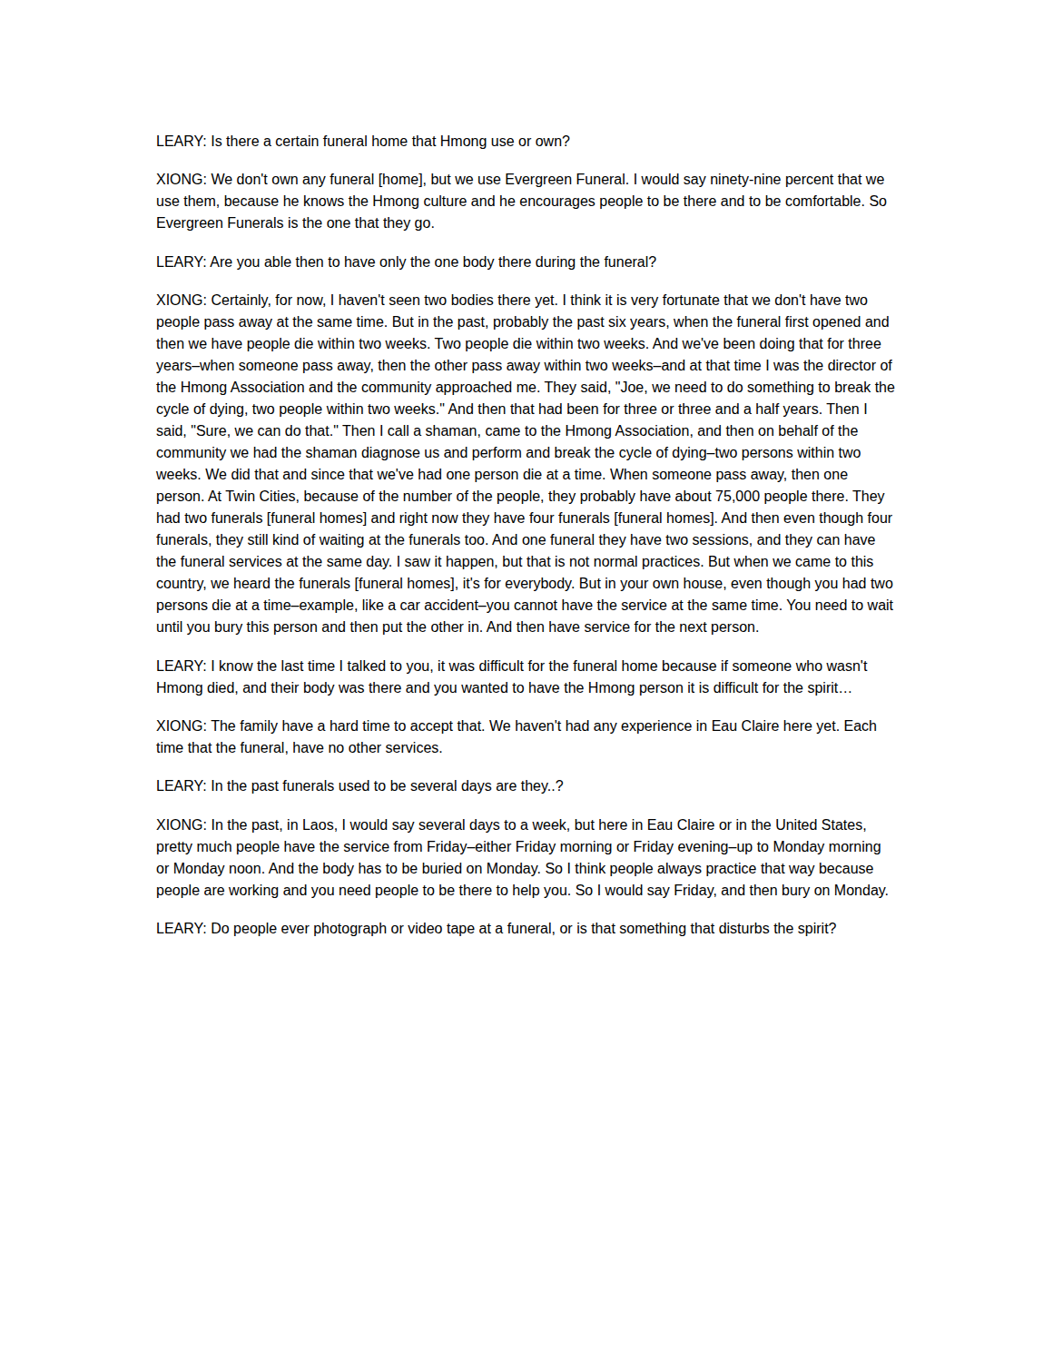LEARY: Is there a certain funeral home that Hmong use or own?
XIONG: We don't own any funeral [home], but we use Evergreen Funeral. I would say ninety-nine percent that we use them, because he knows the Hmong culture and he encourages people to be there and to be comfortable. So Evergreen Funerals is the one that they go.
LEARY: Are you able then to have only the one body there during the funeral?
XIONG: Certainly, for now, I haven't seen two bodies there yet. I think it is very fortunate that we don't have two people pass away at the same time. But in the past, probably the past six years, when the funeral first opened and then we have people die within two weeks. Two people die within two weeks. And we've been doing that for three years–when someone pass away, then the other pass away within two weeks–and at that time I was the director of the Hmong Association and the community approached me. They said, "Joe, we need to do something to break the cycle of dying, two people within two weeks." And then that had been for three or three and a half years. Then I said, "Sure, we can do that." Then I call a shaman, came to the Hmong Association, and then on behalf of the community we had the shaman diagnose us and perform and break the cycle of dying–two persons within two weeks. We did that and since that we've had one person die at a time. When someone pass away, then one person. At Twin Cities, because of the number of the people, they probably have about 75,000 people there. They had two funerals [funeral homes] and right now they have four funerals [funeral homes]. And then even though four funerals, they still kind of waiting at the funerals too. And one funeral they have two sessions, and they can have the funeral services at the same day. I saw it happen, but that is not normal practices. But when we came to this country, we heard the funerals [funeral homes], it's for everybody. But in your own house, even though you had two persons die at a time–example, like a car accident–you cannot have the service at the same time. You need to wait until you bury this person and then put the other in. And then have service for the next person.
LEARY: I know the last time I talked to you, it was difficult for the funeral home because if someone who wasn't Hmong died, and their body was there and you wanted to have the Hmong person it is difficult for the spirit…
XIONG: The family have a hard time to accept that. We haven't had any experience in Eau Claire here yet. Each time that the funeral, have no other services.
LEARY: In the past funerals used to be several days are they..?
XIONG: In the past, in Laos, I would say several days to a week, but here in Eau Claire or in the United States, pretty much people have the service from Friday–either Friday morning or Friday evening–up to Monday morning or Monday noon. And the body has to be buried on Monday. So I think people always practice that way because people are working and you need people to be there to help you. So I would say Friday, and then bury on Monday.
LEARY: Do people ever photograph or video tape at a funeral, or is that something that disturbs the spirit?